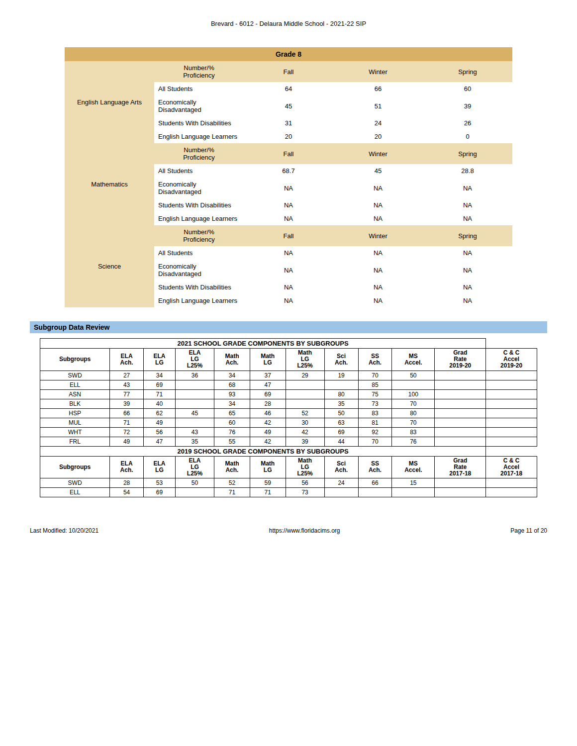Brevard - 6012 - Delaura Middle School - 2021-22 SIP
| Grade 8 |
| English Language Arts | Number/% Proficiency | Fall | Winter | Spring |
| All Students | 64 | 66 | 60 |
| Economically Disadvantaged | 45 | 51 | 39 |
| Students With Disabilities | 31 | 24 | 26 |
| English Language Learners | 20 | 20 | 0 |
| Mathematics | Number/% Proficiency | Fall | Winter | Spring |
| All Students | 68.7 | 45 | 28.8 |
| Economically Disadvantaged | NA | NA | NA |
| Students With Disabilities | NA | NA | NA |
| English Language Learners | NA | NA | NA |
| Science | Number/% Proficiency | Fall | Winter | Spring |
| All Students | NA | NA | NA |
| Economically Disadvantaged | NA | NA | NA |
| Students With Disabilities | NA | NA | NA |
| English Language Learners | NA | NA | NA |
Subgroup Data Review
| 2021 SCHOOL GRADE COMPONENTS BY SUBGROUPS |
| Subgroups | ELA Ach. | ELA LG | ELA LG L25% | Math Ach. | Math LG | Math LG L25% | Sci Ach. | SS Ach. | MS Accel. | Grad Rate 2019-20 | C & C Accel 2019-20 |
| SWD | 27 | 34 | 36 | 34 | 37 | 29 | 19 | 70 | 50 | | |
| ELL | 43 | 69 | | 68 | 47 | | | 85 | | | |
| ASN | 77 | 71 | | 93 | 69 | | 80 | 75 | 100 | | |
| BLK | 39 | 40 | | 34 | 28 | | 35 | 73 | 70 | | |
| HSP | 66 | 62 | 45 | 65 | 46 | 52 | 50 | 83 | 80 | | |
| MUL | 71 | 49 | | 60 | 42 | 30 | 63 | 81 | 70 | | |
| WHT | 72 | 56 | 43 | 76 | 49 | 42 | 69 | 92 | 83 | | |
| FRL | 49 | 47 | 35 | 55 | 42 | 39 | 44 | 70 | 76 | | |
| 2019 SCHOOL GRADE COMPONENTS BY SUBGROUPS |
| Subgroups | ELA Ach. | ELA LG | ELA LG L25% | Math Ach. | Math LG | Math LG L25% | Sci Ach. | SS Ach. | MS Accel. | Grad Rate 2017-18 | C & C Accel 2017-18 |
| SWD | 28 | 53 | 50 | 52 | 59 | 56 | 24 | 66 | 15 | | |
| ELL | 54 | 69 | | 71 | 71 | 73 | | | | | |
Last Modified: 10/20/2021 https://www.floridacims.org Page 11 of 20